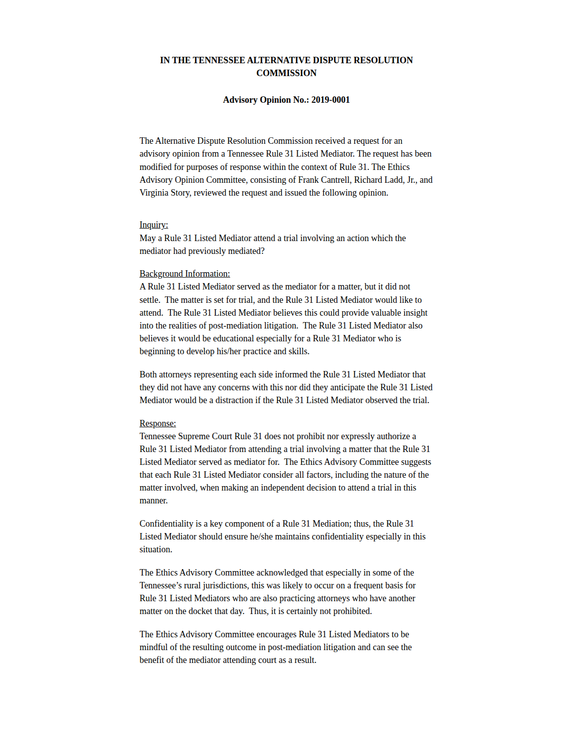IN THE TENNESSEE ALTERNATIVE DISPUTE RESOLUTION COMMISSION
Advisory Opinion No.: 2019-0001
The Alternative Dispute Resolution Commission received a request for an advisory opinion from a Tennessee Rule 31 Listed Mediator. The request has been modified for purposes of response within the context of Rule 31. The Ethics Advisory Opinion Committee, consisting of Frank Cantrell, Richard Ladd, Jr., and Virginia Story, reviewed the request and issued the following opinion.
Inquiry:
May a Rule 31 Listed Mediator attend a trial involving an action which the mediator had previously mediated?
Background Information:
A Rule 31 Listed Mediator served as the mediator for a matter, but it did not settle. The matter is set for trial, and the Rule 31 Listed Mediator would like to attend. The Rule 31 Listed Mediator believes this could provide valuable insight into the realities of post-mediation litigation. The Rule 31 Listed Mediator also believes it would be educational especially for a Rule 31 Mediator who is beginning to develop his/her practice and skills.
Both attorneys representing each side informed the Rule 31 Listed Mediator that they did not have any concerns with this nor did they anticipate the Rule 31 Listed Mediator would be a distraction if the Rule 31 Listed Mediator observed the trial.
Response:
Tennessee Supreme Court Rule 31 does not prohibit nor expressly authorize a Rule 31 Listed Mediator from attending a trial involving a matter that the Rule 31 Listed Mediator served as mediator for. The Ethics Advisory Committee suggests that each Rule 31 Listed Mediator consider all factors, including the nature of the matter involved, when making an independent decision to attend a trial in this manner.
Confidentiality is a key component of a Rule 31 Mediation; thus, the Rule 31 Listed Mediator should ensure he/she maintains confidentiality especially in this situation.
The Ethics Advisory Committee acknowledged that especially in some of the Tennessee’s rural jurisdictions, this was likely to occur on a frequent basis for Rule 31 Listed Mediators who are also practicing attorneys who have another matter on the docket that day. Thus, it is certainly not prohibited.
The Ethics Advisory Committee encourages Rule 31 Listed Mediators to be mindful of the resulting outcome in post-mediation litigation and can see the benefit of the mediator attending court as a result.